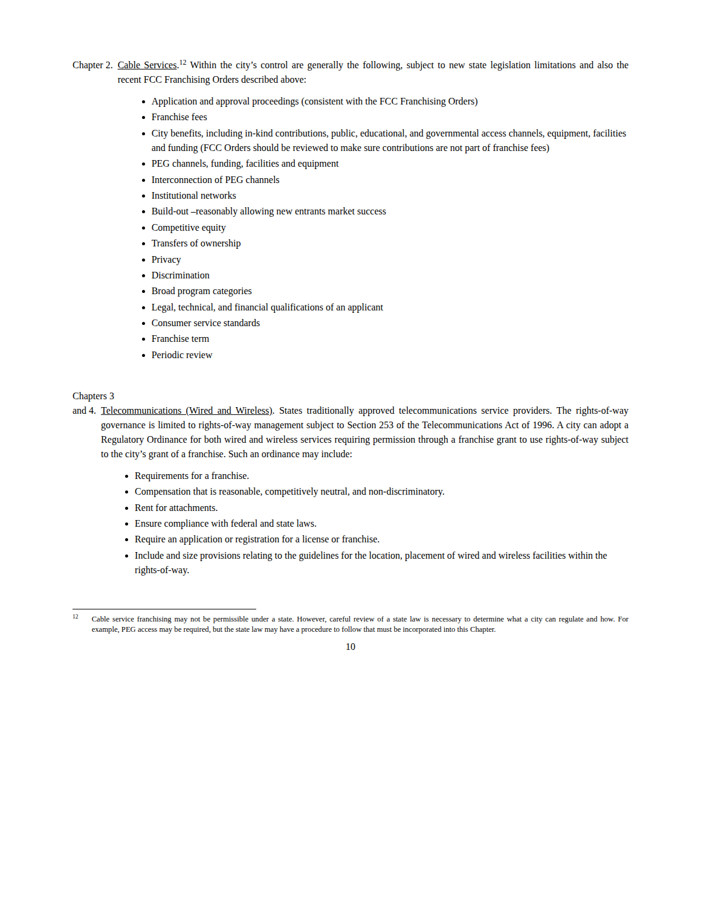Chapter 2.
Cable Services.12 Within the city’s control are generally the following, subject to new state legislation limitations and also the recent FCC Franchising Orders described above:
Application and approval proceedings (consistent with the FCC Franchising Orders)
Franchise fees
City benefits, including in-kind contributions, public, educational, and governmental access channels, equipment, facilities and funding (FCC Orders should be reviewed to make sure contributions are not part of franchise fees)
PEG channels, funding, facilities and equipment
Interconnection of PEG channels
Institutional networks
Build-out –reasonably allowing new entrants market success
Competitive equity
Transfers of ownership
Privacy
Discrimination
Broad program categories
Legal, technical, and financial qualifications of an applicant
Consumer service standards
Franchise term
Periodic review
Chapters 3
and 4.
Telecommunications (Wired and Wireless). States traditionally approved telecommunications service providers. The rights-of-way governance is limited to rights-of-way management subject to Section 253 of the Telecommunications Act of 1996. A city can adopt a Regulatory Ordinance for both wired and wireless services requiring permission through a franchise grant to use rights-of-way subject to the city’s grant of a franchise. Such an ordinance may include:
Requirements for a franchise.
Compensation that is reasonable, competitively neutral, and non-discriminatory.
Rent for attachments.
Ensure compliance with federal and state laws.
Require an application or registration for a license or franchise.
Include and size provisions relating to the guidelines for the location, placement of wired and wireless facilities within the rights-of-way.
12
Cable service franchising may not be permissible under a state. However, careful review of a state law is necessary to determine what a city can regulate and how. For example, PEG access may be required, but the state law may have a procedure to follow that must be incorporated into this Chapter.
10